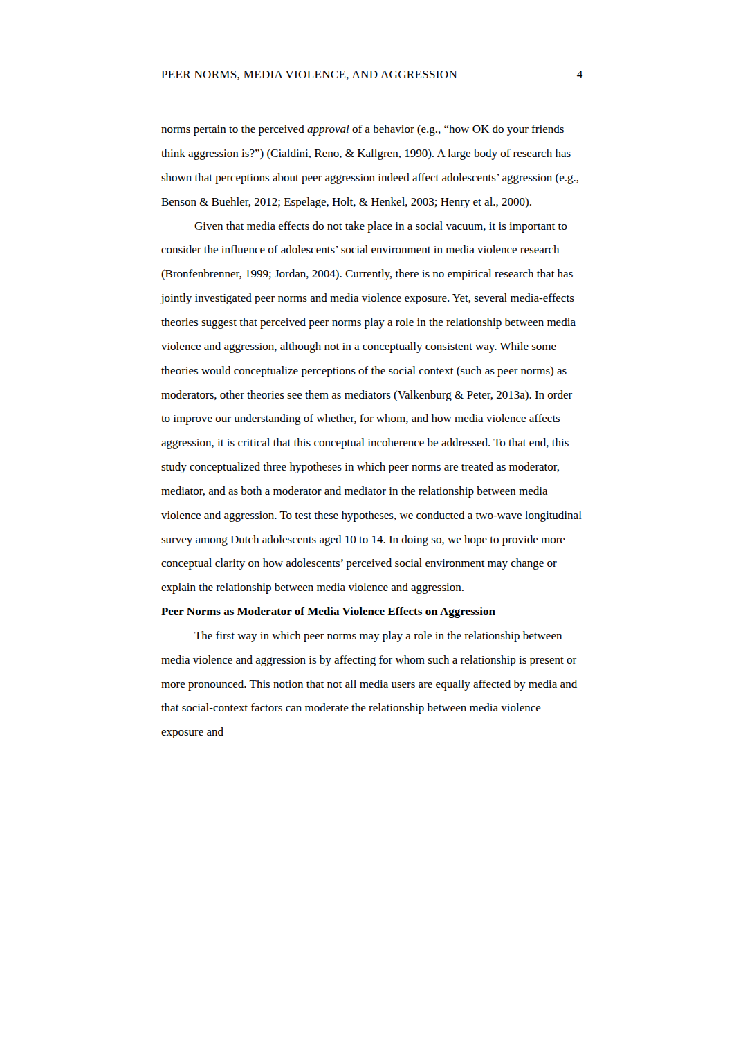Peer Norms, Media Violence, and Aggression 4
norms pertain to the perceived approval of a behavior (e.g., “how OK do your friends think aggression is?”) (Cialdini, Reno, & Kallgren, 1990). A large body of research has shown that perceptions about peer aggression indeed affect adolescents’ aggression (e.g., Benson & Buehler, 2012; Espelage, Holt, & Henkel, 2003; Henry et al., 2000).
Given that media effects do not take place in a social vacuum, it is important to consider the influence of adolescents’ social environment in media violence research (Bronfenbrenner, 1999; Jordan, 2004). Currently, there is no empirical research that has jointly investigated peer norms and media violence exposure. Yet, several media-effects theories suggest that perceived peer norms play a role in the relationship between media violence and aggression, although not in a conceptually consistent way. While some theories would conceptualize perceptions of the social context (such as peer norms) as moderators, other theories see them as mediators (Valkenburg & Peter, 2013a). In order to improve our understanding of whether, for whom, and how media violence affects aggression, it is critical that this conceptual incoherence be addressed. To that end, this study conceptualized three hypotheses in which peer norms are treated as moderator, mediator, and as both a moderator and mediator in the relationship between media violence and aggression. To test these hypotheses, we conducted a two-wave longitudinal survey among Dutch adolescents aged 10 to 14. In doing so, we hope to provide more conceptual clarity on how adolescents’ perceived social environment may change or explain the relationship between media violence and aggression.
Peer Norms as Moderator of Media Violence Effects on Aggression
The first way in which peer norms may play a role in the relationship between media violence and aggression is by affecting for whom such a relationship is present or more pronounced. This notion that not all media users are equally affected by media and that social-context factors can moderate the relationship between media violence exposure and